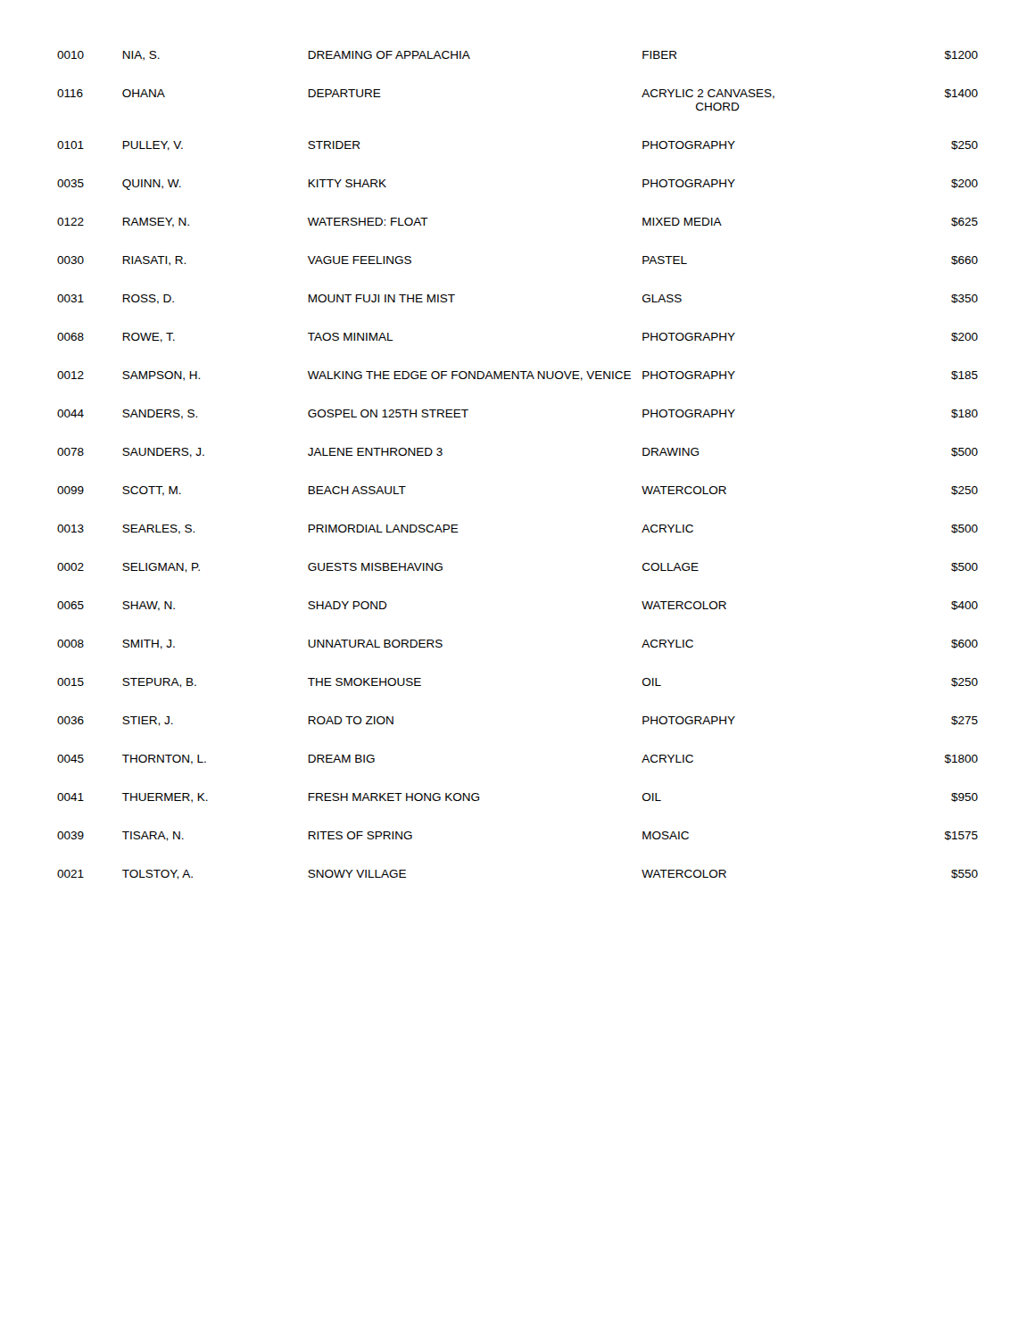| 0010 | NIA, S. | DREAMING OF APPALACHIA | FIBER | $1200 |
| 0116 | OHANA | DEPARTURE | ACRYLIC 2 CANVASES, CHORD | $1400 |
| 0101 | PULLEY, V. | STRIDER | PHOTOGRAPHY | $250 |
| 0035 | QUINN, W. | KITTY SHARK | PHOTOGRAPHY | $200 |
| 0122 | RAMSEY, N. | WATERSHED: FLOAT | MIXED MEDIA | $625 |
| 0030 | RIASATI, R. | VAGUE FEELINGS | PASTEL | $660 |
| 0031 | ROSS, D. | MOUNT FUJI IN THE MIST | GLASS | $350 |
| 0068 | ROWE, T. | TAOS MINIMAL | PHOTOGRAPHY | $200 |
| 0012 | SAMPSON, H. | WALKING THE EDGE OF FONDAMENTA NUOVE, VENICE | PHOTOGRAPHY | $185 |
| 0044 | SANDERS, S. | GOSPEL ON 125TH STREET | PHOTOGRAPHY | $180 |
| 0078 | SAUNDERS, J. | JALENE ENTHRONED 3 | DRAWING | $500 |
| 0099 | SCOTT, M. | BEACH ASSAULT | WATERCOLOR | $250 |
| 0013 | SEARLES, S. | PRIMORDIAL LANDSCAPE | ACRYLIC | $500 |
| 0002 | SELIGMAN, P. | GUESTS MISBEHAVING | COLLAGE | $500 |
| 0065 | SHAW, N. | SHADY POND | WATERCOLOR | $400 |
| 0008 | SMITH, J. | UNNATURAL BORDERS | ACRYLIC | $600 |
| 0015 | STEPURA, B. | THE SMOKEHOUSE | OIL | $250 |
| 0036 | STIER, J. | ROAD TO ZION | PHOTOGRAPHY | $275 |
| 0045 | THORNTON, L. | DREAM BIG | ACRYLIC | $1800 |
| 0041 | THUERMER, K. | FRESH MARKET HONG KONG | OIL | $950 |
| 0039 | TISARA, N. | RITES OF SPRING | MOSAIC | $1575 |
| 0021 | TOLSTOY, A. | SNOWY VILLAGE | WATERCOLOR | $550 |